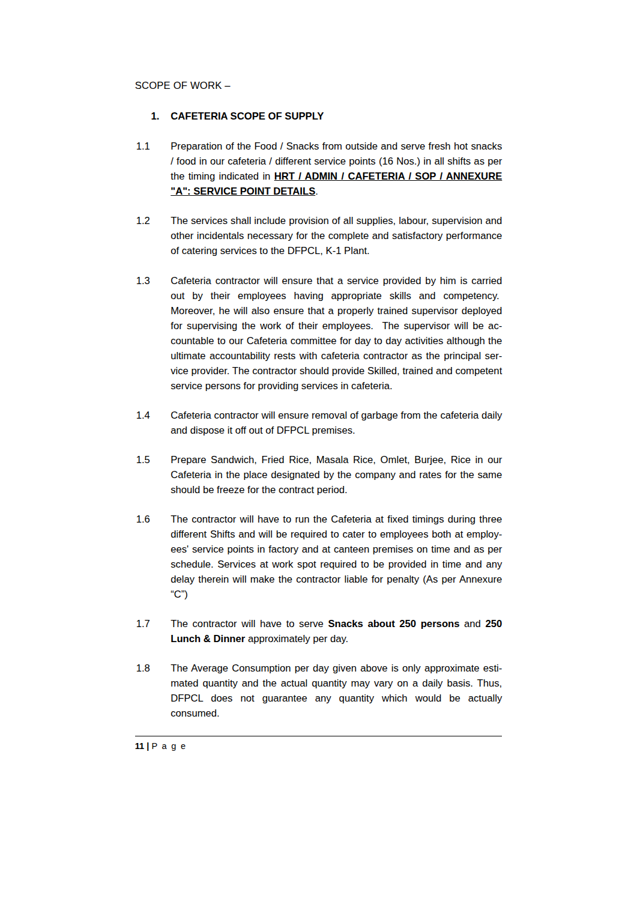SCOPE OF WORK –
CAFETERIA SCOPE OF SUPPLY
1.1
Preparation of the Food / Snacks from outside and serve fresh hot snacks / food in our cafeteria / different service points (16 Nos.) in all shifts as per the timing indicated in HRT / ADMIN / CAFETERIA / SOP / ANNEXURE "A": SERVICE POINT DETAILS.
1.2
The services shall include provision of all supplies, labour, supervision and other incidentals necessary for the complete and satisfactory performance of catering services to the DFPCL, K-1 Plant.
1.3
Cafeteria contractor will ensure that a service provided by him is carried out by their employees having appropriate skills and competency. Moreover, he will also ensure that a properly trained supervisor deployed for supervising the work of their employees. The supervisor will be accountable to our Cafeteria committee for day to day activities although the ultimate accountability rests with cafeteria contractor as the principal service provider. The contractor should provide Skilled, trained and competent service persons for providing services in cafeteria.
1.4
Cafeteria contractor will ensure removal of garbage from the cafeteria daily and dispose it off out of DFPCL premises.
1.5
Prepare Sandwich, Fried Rice, Masala Rice, Omlet, Burjee, Rice in our Cafeteria in the place designated by the company and rates for the same should be freeze for the contract period.
1.6
The contractor will have to run the Cafeteria at fixed timings during three different Shifts and will be required to cater to employees both at employees' service points in factory and at canteen premises on time and as per schedule. Services at work spot required to be provided in time and any delay therein will make the contractor liable for penalty (As per Annexure “C”)
1.7
The contractor will have to serve Snacks about 250 persons and 250 Lunch & Dinner approximately per day.
1.8
The Average Consumption per day given above is only approximate estimated quantity and the actual quantity may vary on a daily basis. Thus, DFPCL does not guarantee any quantity which would be actually consumed.
11 | P a g e